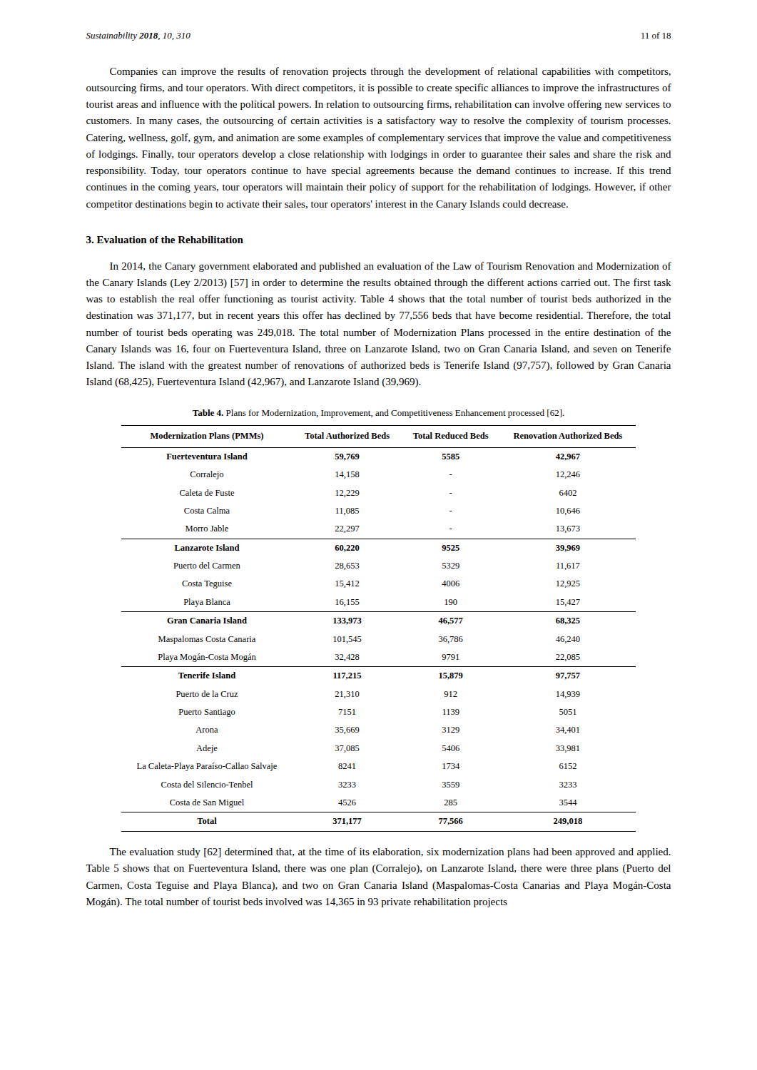Sustainability 2018, 10, 310 11 of 18
Companies can improve the results of renovation projects through the development of relational capabilities with competitors, outsourcing firms, and tour operators. With direct competitors, it is possible to create specific alliances to improve the infrastructures of tourist areas and influence with the political powers. In relation to outsourcing firms, rehabilitation can involve offering new services to customers. In many cases, the outsourcing of certain activities is a satisfactory way to resolve the complexity of tourism processes. Catering, wellness, golf, gym, and animation are some examples of complementary services that improve the value and competitiveness of lodgings. Finally, tour operators develop a close relationship with lodgings in order to guarantee their sales and share the risk and responsibility. Today, tour operators continue to have special agreements because the demand continues to increase. If this trend continues in the coming years, tour operators will maintain their policy of support for the rehabilitation of lodgings. However, if other competitor destinations begin to activate their sales, tour operators' interest in the Canary Islands could decrease.
3. Evaluation of the Rehabilitation
In 2014, the Canary government elaborated and published an evaluation of the Law of Tourism Renovation and Modernization of the Canary Islands (Ley 2/2013) [57] in order to determine the results obtained through the different actions carried out. The first task was to establish the real offer functioning as tourist activity. Table 4 shows that the total number of tourist beds authorized in the destination was 371,177, but in recent years this offer has declined by 77,556 beds that have become residential. Therefore, the total number of tourist beds operating was 249,018. The total number of Modernization Plans processed in the entire destination of the Canary Islands was 16, four on Fuerteventura Island, three on Lanzarote Island, two on Gran Canaria Island, and seven on Tenerife Island. The island with the greatest number of renovations of authorized beds is Tenerife Island (97,757), followed by Gran Canaria Island (68,425), Fuerteventura Island (42,967), and Lanzarote Island (39,969).
Table 4. Plans for Modernization, Improvement, and Competitiveness Enhancement processed [62].
| Modernization Plans (PMMs) | Total Authorized Beds | Total Reduced Beds | Renovation Authorized Beds |
| --- | --- | --- | --- |
| Fuerteventura Island | 59,769 | 5585 | 42,967 |
| Corralejo | 14,158 | - | 12,246 |
| Caleta de Fuste | 12,229 | - | 6402 |
| Costa Calma | 11,085 | - | 10,646 |
| Morro Jable | 22,297 | - | 13,673 |
| Lanzarote Island | 60,220 | 9525 | 39,969 |
| Puerto del Carmen | 28,653 | 5329 | 11,617 |
| Costa Teguise | 15,412 | 4006 | 12,925 |
| Playa Blanca | 16,155 | 190 | 15,427 |
| Gran Canaria Island | 133,973 | 46,577 | 68,325 |
| Maspalomas Costa Canaria | 101,545 | 36,786 | 46,240 |
| Playa Mogán-Costa Mogán | 32,428 | 9791 | 22,085 |
| Tenerife Island | 117,215 | 15,879 | 97,757 |
| Puerto de la Cruz | 21,310 | 912 | 14,939 |
| Puerto Santiago | 7151 | 1139 | 5051 |
| Arona | 35,669 | 3129 | 34,401 |
| Adeje | 37,085 | 5406 | 33,981 |
| La Caleta-Playa Paraíso-Callao Salvaje | 8241 | 1734 | 6152 |
| Costa del Silencio-Tenbel | 3233 | 3559 | 3233 |
| Costa de San Miguel | 4526 | 285 | 3544 |
| Total | 371,177 | 77,566 | 249,018 |
The evaluation study [62] determined that, at the time of its elaboration, six modernization plans had been approved and applied. Table 5 shows that on Fuerteventura Island, there was one plan (Corralejo), on Lanzarote Island, there were three plans (Puerto del Carmen, Costa Teguise and Playa Blanca), and two on Gran Canaria Island (Maspalomas-Costa Canarias and Playa Mogán-Costa Mogán). The total number of tourist beds involved was 14,365 in 93 private rehabilitation projects